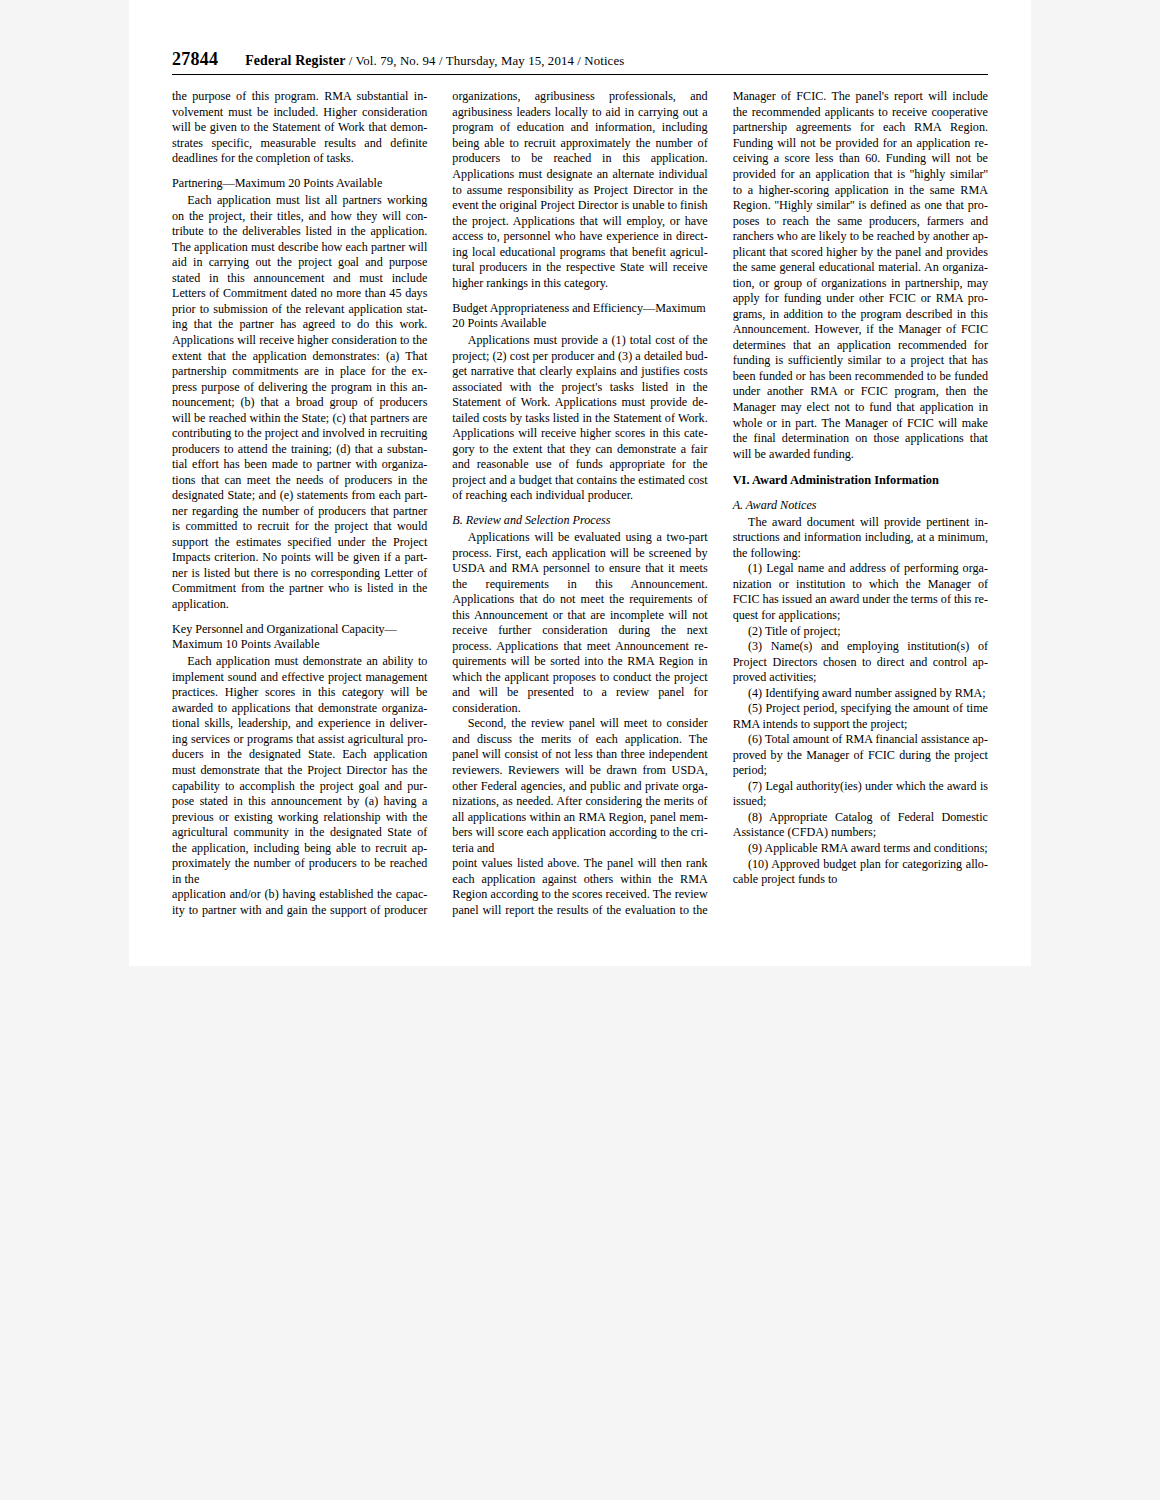27844 Federal Register / Vol. 79, No. 94 / Thursday, May 15, 2014 / Notices
the purpose of this program. RMA substantial involvement must be included. Higher consideration will be given to the Statement of Work that demonstrates specific, measurable results and definite deadlines for the completion of tasks.
Partnering—Maximum 20 Points Available
Each application must list all partners working on the project, their titles, and how they will contribute to the deliverables listed in the application. The application must describe how each partner will aid in carrying out the project goal and purpose stated in this announcement and must include Letters of Commitment dated no more than 45 days prior to submission of the relevant application stating that the partner has agreed to do this work. Applications will receive higher consideration to the extent that the application demonstrates: (a) That partnership commitments are in place for the express purpose of delivering the program in this announcement; (b) that a broad group of producers will be reached within the State; (c) that partners are contributing to the project and involved in recruiting producers to attend the training; (d) that a substantial effort has been made to partner with organizations that can meet the needs of producers in the designated State; and (e) statements from each partner regarding the number of producers that partner is committed to recruit for the project that would support the estimates specified under the Project Impacts criterion. No points will be given if a partner is listed but there is no corresponding Letter of Commitment from the partner who is listed in the application.
Key Personnel and Organizational Capacity—Maximum 10 Points Available
Each application must demonstrate an ability to implement sound and effective project management practices. Higher scores in this category will be awarded to applications that demonstrate organizational skills, leadership, and experience in delivering services or programs that assist agricultural producers in the designated State. Each application must demonstrate that the Project Director has the capability to accomplish the project goal and purpose stated in this announcement by (a) having a previous or existing working relationship with the agricultural community in the designated State of the application, including being able to recruit approximately the number of producers to be reached in the
application and/or (b) having established the capacity to partner with and gain the support of producer organizations, agribusiness professionals, and agribusiness leaders locally to aid in carrying out a program of education and information, including being able to recruit approximately the number of producers to be reached in this application. Applications must designate an alternate individual to assume responsibility as Project Director in the event the original Project Director is unable to finish the project. Applications that will employ, or have access to, personnel who have experience in directing local educational programs that benefit agricultural producers in the respective State will receive higher rankings in this category.
Budget Appropriateness and Efficiency—Maximum 20 Points Available
Applications must provide a (1) total cost of the project; (2) cost per producer and (3) a detailed budget narrative that clearly explains and justifies costs associated with the project's tasks listed in the Statement of Work. Applications must provide detailed costs by tasks listed in the Statement of Work. Applications will receive higher scores in this category to the extent that they can demonstrate a fair and reasonable use of funds appropriate for the project and a budget that contains the estimated cost of reaching each individual producer.
B. Review and Selection Process
Applications will be evaluated using a two-part process. First, each application will be screened by USDA and RMA personnel to ensure that it meets the requirements in this Announcement. Applications that do not meet the requirements of this Announcement or that are incomplete will not receive further consideration during the next process. Applications that meet Announcement requirements will be sorted into the RMA Region in which the applicant proposes to conduct the project and will be presented to a review panel for consideration.
Second, the review panel will meet to consider and discuss the merits of each application. The panel will consist of not less than three independent reviewers. Reviewers will be drawn from USDA, other Federal agencies, and public and private organizations, as needed. After considering the merits of all applications within an RMA Region, panel members will score each application according to the criteria and
point values listed above. The panel will then rank each application against others within the RMA Region according to the scores received. The review panel will report the results of the evaluation to the Manager of FCIC. The panel's report will include the recommended applicants to receive cooperative partnership agreements for each RMA Region. Funding will not be provided for an application receiving a score less than 60. Funding will not be provided for an application that is ''highly similar'' to a higher-scoring application in the same RMA Region. ''Highly similar'' is defined as one that proposes to reach the same producers, farmers and ranchers who are likely to be reached by another applicant that scored higher by the panel and provides the same general educational material. An organization, or group of organizations in partnership, may apply for funding under other FCIC or RMA programs, in addition to the program described in this Announcement. However, if the Manager of FCIC determines that an application recommended for funding is sufficiently similar to a project that has been funded or has been recommended to be funded under another RMA or FCIC program, then the Manager may elect not to fund that application in whole or in part. The Manager of FCIC will make the final determination on those applications that will be awarded funding.
VI. Award Administration Information
A. Award Notices
The award document will provide pertinent instructions and information including, at a minimum, the following:
(1) Legal name and address of performing organization or institution to which the Manager of FCIC has issued an award under the terms of this request for applications;
(2) Title of project;
(3) Name(s) and employing institution(s) of Project Directors chosen to direct and control approved activities;
(4) Identifying award number assigned by RMA;
(5) Project period, specifying the amount of time RMA intends to support the project;
(6) Total amount of RMA financial assistance approved by the Manager of FCIC during the project period;
(7) Legal authority(ies) under which the award is issued;
(8) Appropriate Catalog of Federal Domestic Assistance (CFDA) numbers;
(9) Applicable RMA award terms and conditions;
(10) Approved budget plan for categorizing allocable project funds to